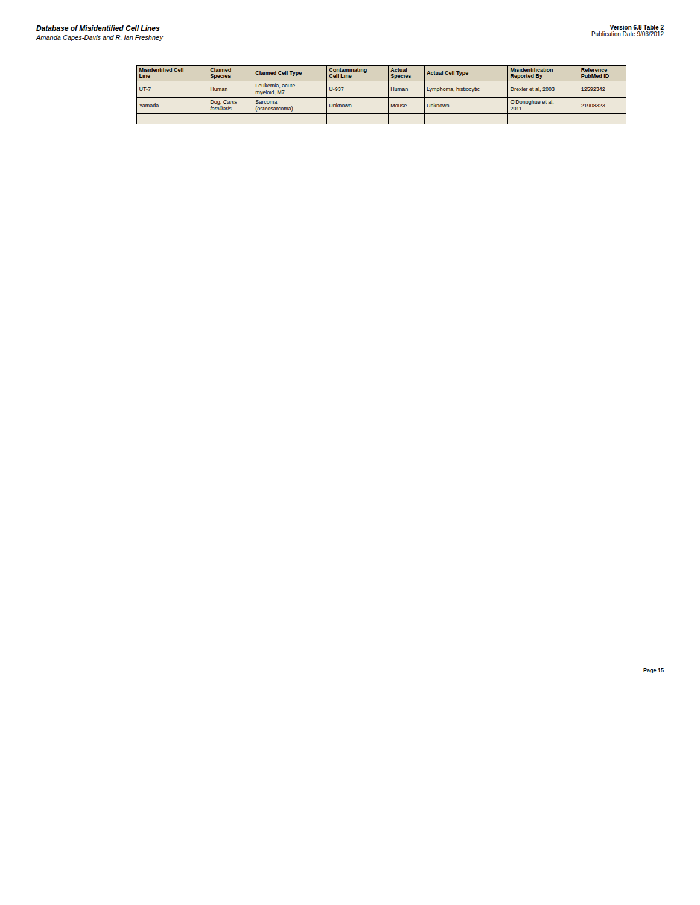Database of Misidentified Cell Lines
Amanda Capes-Davis and R. Ian Freshney
Version 6.8 Table 2
Publication Date 9/03/2012
| Misidentified Cell Line | Claimed Species | Claimed Cell Type | Contaminating Cell Line | Actual Species | Actual Cell Type | Misidentification Reported By | Reference PubMed ID |
| --- | --- | --- | --- | --- | --- | --- | --- |
| UT-7 | Human | Leukemia, acute myeloid, M7 | U-937 | Human | Lymphoma, histiocytic | Drexler et al, 2003 | 12592342 |
| Yamada | Dog, Canis familiaris | Sarcoma (osteosarcoma) | Unknown | Mouse | Unknown | O'Donoghue et al, 2011 | 21908323 |
Page 15